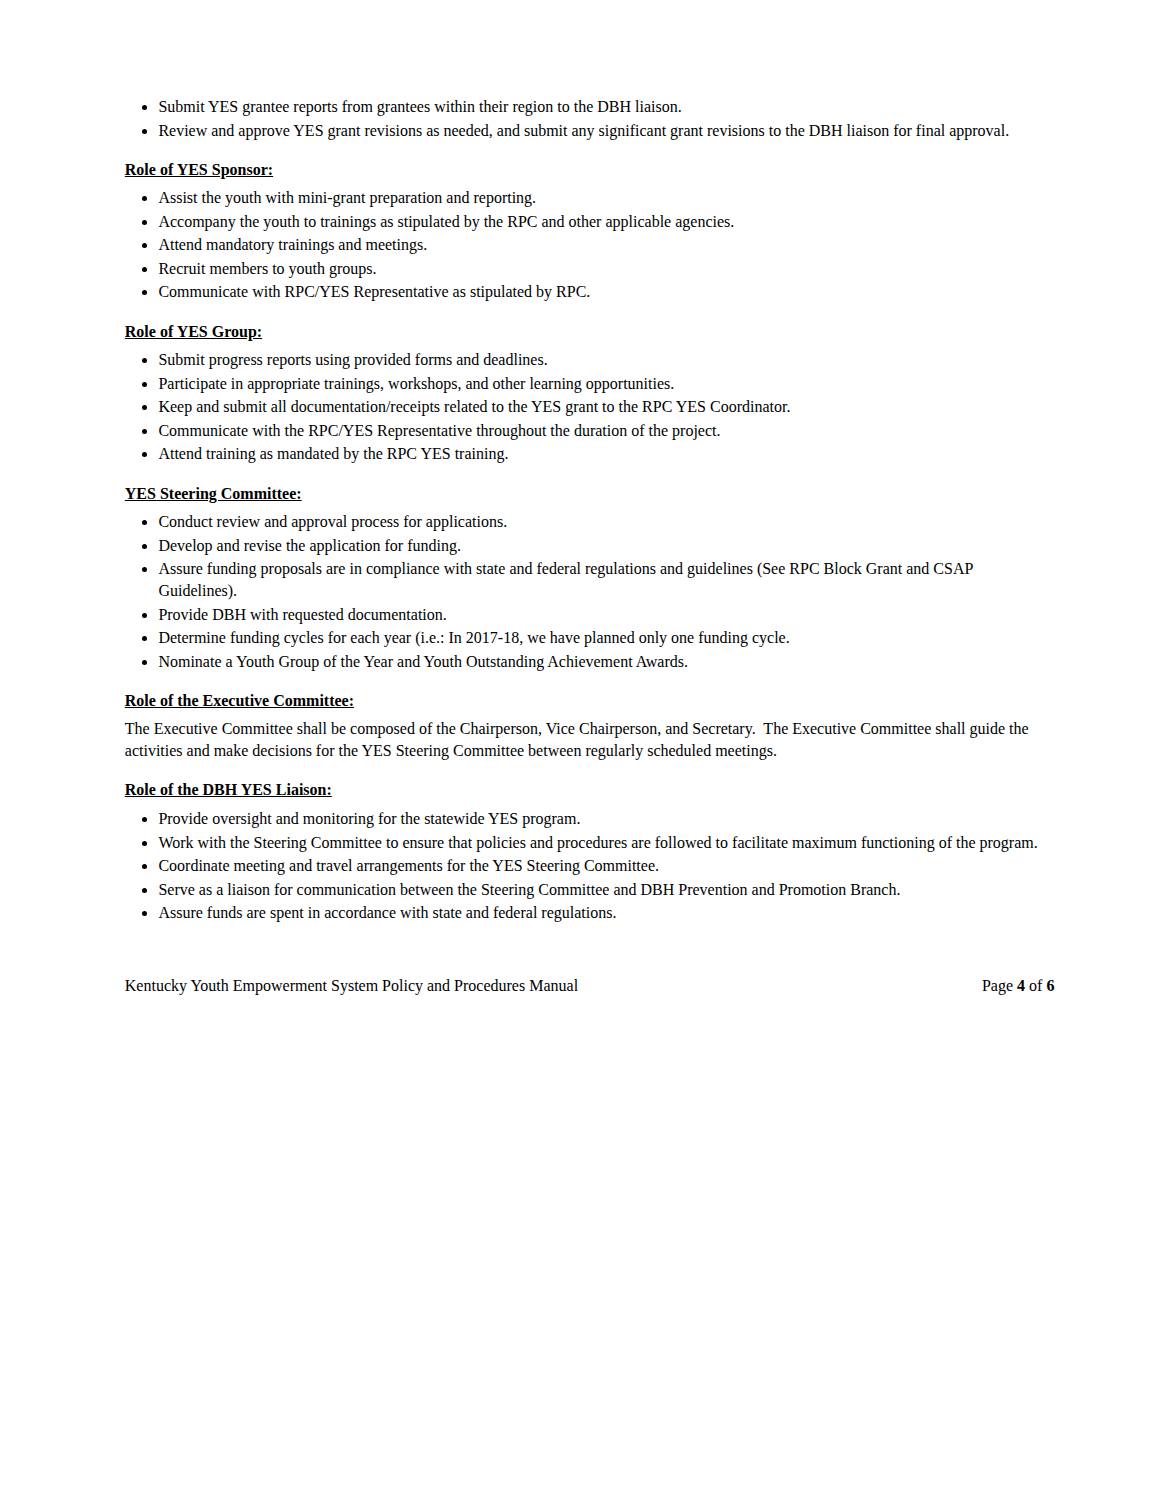Submit YES grantee reports from grantees within their region to the DBH liaison.
Review and approve YES grant revisions as needed, and submit any significant grant revisions to the DBH liaison for final approval.
Role of YES Sponsor:
Assist the youth with mini-grant preparation and reporting.
Accompany the youth to trainings as stipulated by the RPC and other applicable agencies.
Attend mandatory trainings and meetings.
Recruit members to youth groups.
Communicate with RPC/YES Representative as stipulated by RPC.
Role of YES Group:
Submit progress reports using provided forms and deadlines.
Participate in appropriate trainings, workshops, and other learning opportunities.
Keep and submit all documentation/receipts related to the YES grant to the RPC YES Coordinator.
Communicate with the RPC/YES Representative throughout the duration of the project.
Attend training as mandated by the RPC YES training.
YES Steering Committee:
Conduct review and approval process for applications.
Develop and revise the application for funding.
Assure funding proposals are in compliance with state and federal regulations and guidelines (See RPC Block Grant and CSAP Guidelines).
Provide DBH with requested documentation.
Determine funding cycles for each year (i.e.: In 2017-18, we have planned only one funding cycle.
Nominate a Youth Group of the Year and Youth Outstanding Achievement Awards.
Role of the Executive Committee:
The Executive Committee shall be composed of the Chairperson, Vice Chairperson, and Secretary. The Executive Committee shall guide the activities and make decisions for the YES Steering Committee between regularly scheduled meetings.
Role of the DBH YES Liaison:
Provide oversight and monitoring for the statewide YES program.
Work with the Steering Committee to ensure that policies and procedures are followed to facilitate maximum functioning of the program.
Coordinate meeting and travel arrangements for the YES Steering Committee.
Serve as a liaison for communication between the Steering Committee and DBH Prevention and Promotion Branch.
Assure funds are spent in accordance with state and federal regulations.
Kentucky Youth Empowerment System Policy and Procedures Manual Page 4 of 6